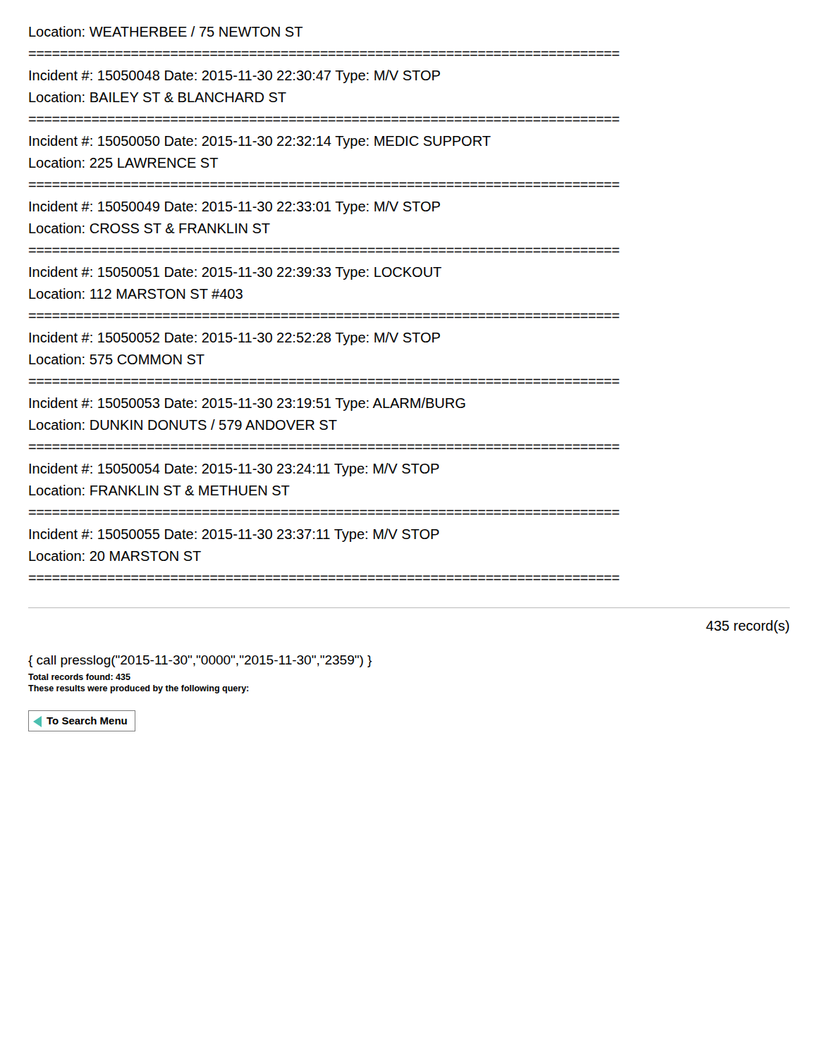Location: WEATHERBEE / 75 NEWTON ST
===========================================================================
Incident #: 15050048 Date: 2015-11-30 22:30:47 Type: M/V STOP
Location: BAILEY ST & BLANCHARD ST
===========================================================================
Incident #: 15050050 Date: 2015-11-30 22:32:14 Type: MEDIC SUPPORT
Location: 225 LAWRENCE ST
===========================================================================
Incident #: 15050049 Date: 2015-11-30 22:33:01 Type: M/V STOP
Location: CROSS ST & FRANKLIN ST
===========================================================================
Incident #: 15050051 Date: 2015-11-30 22:39:33 Type: LOCKOUT
Location: 112 MARSTON ST #403
===========================================================================
Incident #: 15050052 Date: 2015-11-30 22:52:28 Type: M/V STOP
Location: 575 COMMON ST
===========================================================================
Incident #: 15050053 Date: 2015-11-30 23:19:51 Type: ALARM/BURG
Location: DUNKIN DONUTS / 579 ANDOVER ST
===========================================================================
Incident #: 15050054 Date: 2015-11-30 23:24:11 Type: M/V STOP
Location: FRANKLIN ST & METHUEN ST
===========================================================================
Incident #: 15050055 Date: 2015-11-30 23:37:11 Type: M/V STOP
Location: 20 MARSTON ST
===========================================================================
435 record(s)
{ call presslog("2015-11-30","0000","2015-11-30","2359") }
Total records found: 435
These results were produced by the following query:
To Search Menu